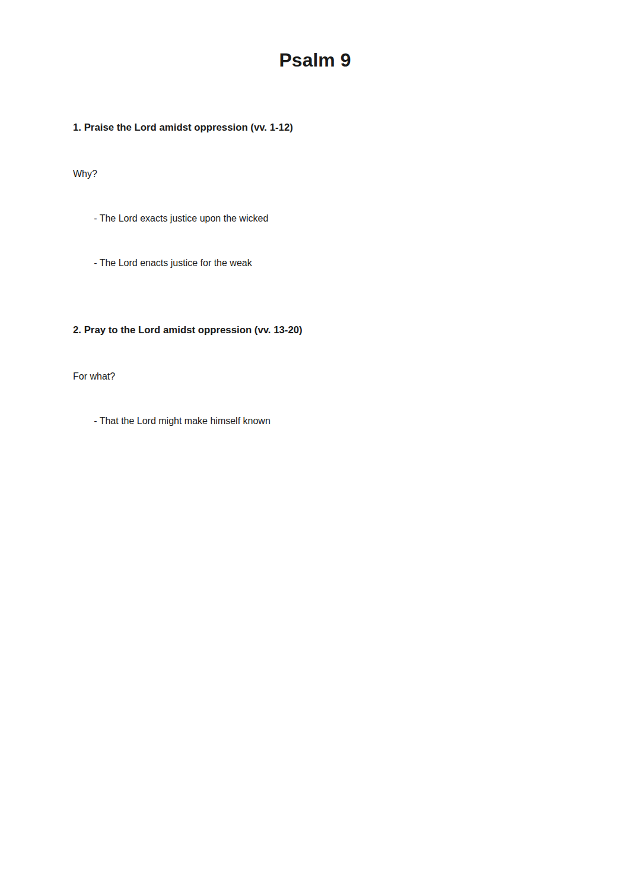Psalm 9
1. Praise the Lord amidst oppression (vv. 1-12)
Why?
The Lord exacts justice upon the wicked
The Lord enacts justice for the weak
2. Pray to the Lord amidst oppression (vv. 13-20)
For what?
That the Lord might make himself known